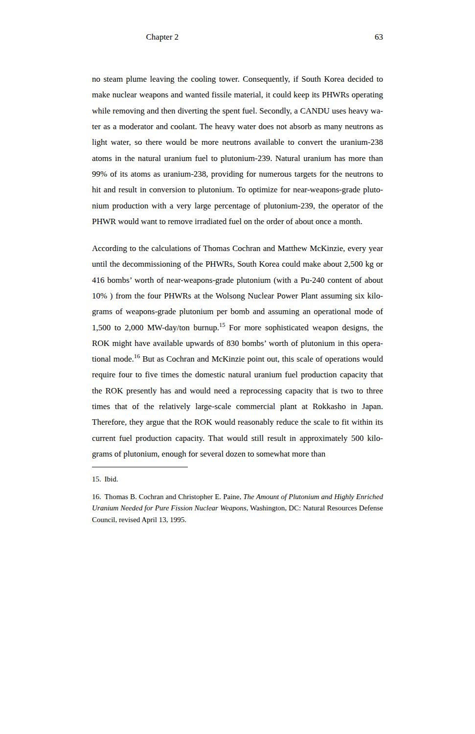Chapter 2 63
no steam plume leaving the cooling tower. Consequently, if South Korea decided to make nuclear weapons and wanted fissile material, it could keep its PHWRs operating while removing and then diverting the spent fuel. Secondly, a CANDU uses heavy water as a moderator and coolant. The heavy water does not absorb as many neutrons as light water, so there would be more neutrons available to convert the uranium-238 atoms in the natural uranium fuel to plutonium-239. Natural uranium has more than 99% of its atoms as uranium-238, providing for numerous targets for the neutrons to hit and result in conversion to plutonium. To optimize for near-weapons-grade plutonium production with a very large percentage of plutonium-239, the operator of the PHWR would want to remove irradiated fuel on the order of about once a month.
According to the calculations of Thomas Cochran and Matthew McKinzie, every year until the decommissioning of the PHWRs, South Korea could make about 2,500 kg or 416 bombs’ worth of near-weapons-grade plutonium (with a Pu-240 content of about 10% ) from the four PHWRs at the Wolsong Nuclear Power Plant assuming six kilograms of weapons-grade plutonium per bomb and assuming an operational mode of 1,500 to 2,000 MW-day/ton burnup.15 For more sophisticated weapon designs, the ROK might have available upwards of 830 bombs’ worth of plutonium in this operational mode.16 But as Cochran and McKinzie point out, this scale of operations would require four to five times the domestic natural uranium fuel production capacity that the ROK presently has and would need a reprocessing capacity that is two to three times that of the relatively large-scale commercial plant at Rokkasho in Japan. Therefore, they argue that the ROK would reasonably reduce the scale to fit within its current fuel production capacity. That would still result in approximately 500 kilograms of plutonium, enough for several dozen to somewhat more than
15. Ibid.
16. Thomas B. Cochran and Christopher E. Paine, The Amount of Plutonium and Highly Enriched Uranium Needed for Pure Fission Nuclear Weapons, Washington, DC: Natural Resources Defense Council, revised April 13, 1995.